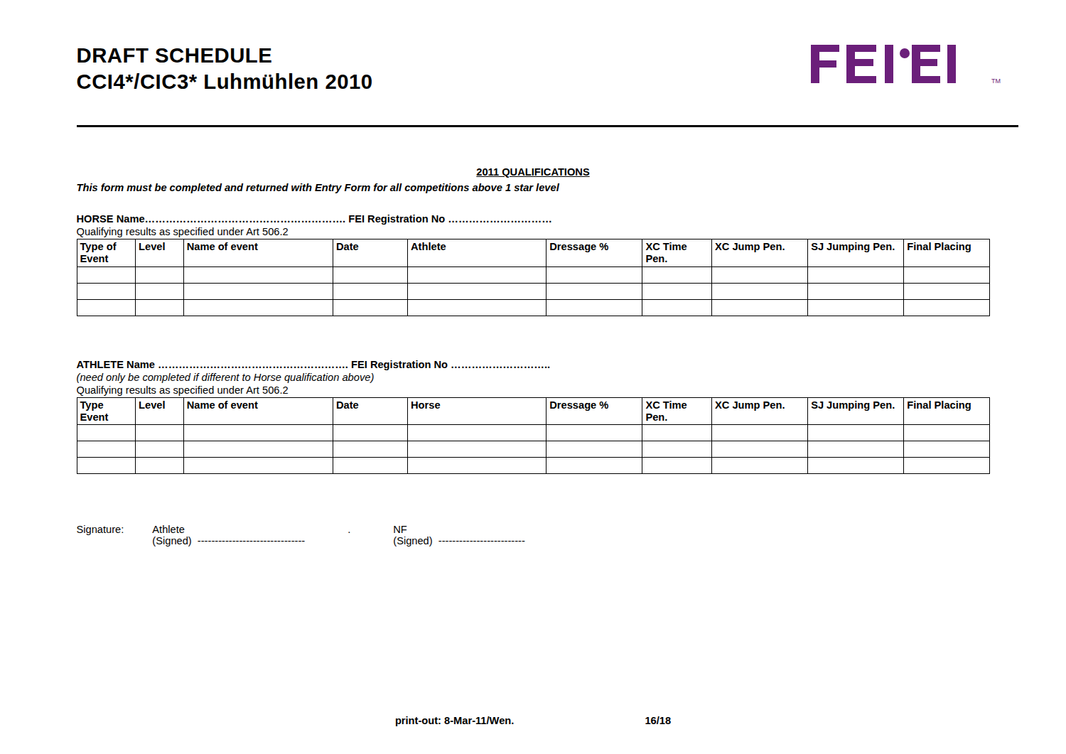DRAFT SCHEDULECCI4*/CIC3* Luhmühlen 2010
TM
2011 QUALIFICATIONS
This form must be completed and returned with Entry Form for all competitions above 1 star level
HORSE Name…………………………………………………. FEI Registration No …………………………
Qualifying results as specified under Art 506.2
| Type of Event | Level | Name of event | Date | Athlete | Dressage % | XC Time Pen. | XC Jump Pen. | SJ Jumping Pen. | Final Placing |
| --- | --- | --- | --- | --- | --- | --- | --- | --- | --- |
ATHLETE Name ………………………………………………. FEI Registration No ………………………..
(need only be completed if different to Horse qualification above)
Qualifying results as specified under Art 506.2
| Type Event | Level | Name of event | Date | Horse | Dressage % | XC Time Pen. | XC Jump Pen. | SJ Jumping Pen. | Final Placing |
| --- | --- | --- | --- | --- | --- | --- | --- | --- | --- |
| Signature: | Athlete | . | NF |
| | (Signed) ------------------------------- | | (Signed) ------------------------- |
print-out: 8-Mar-11/Wen. 16/18